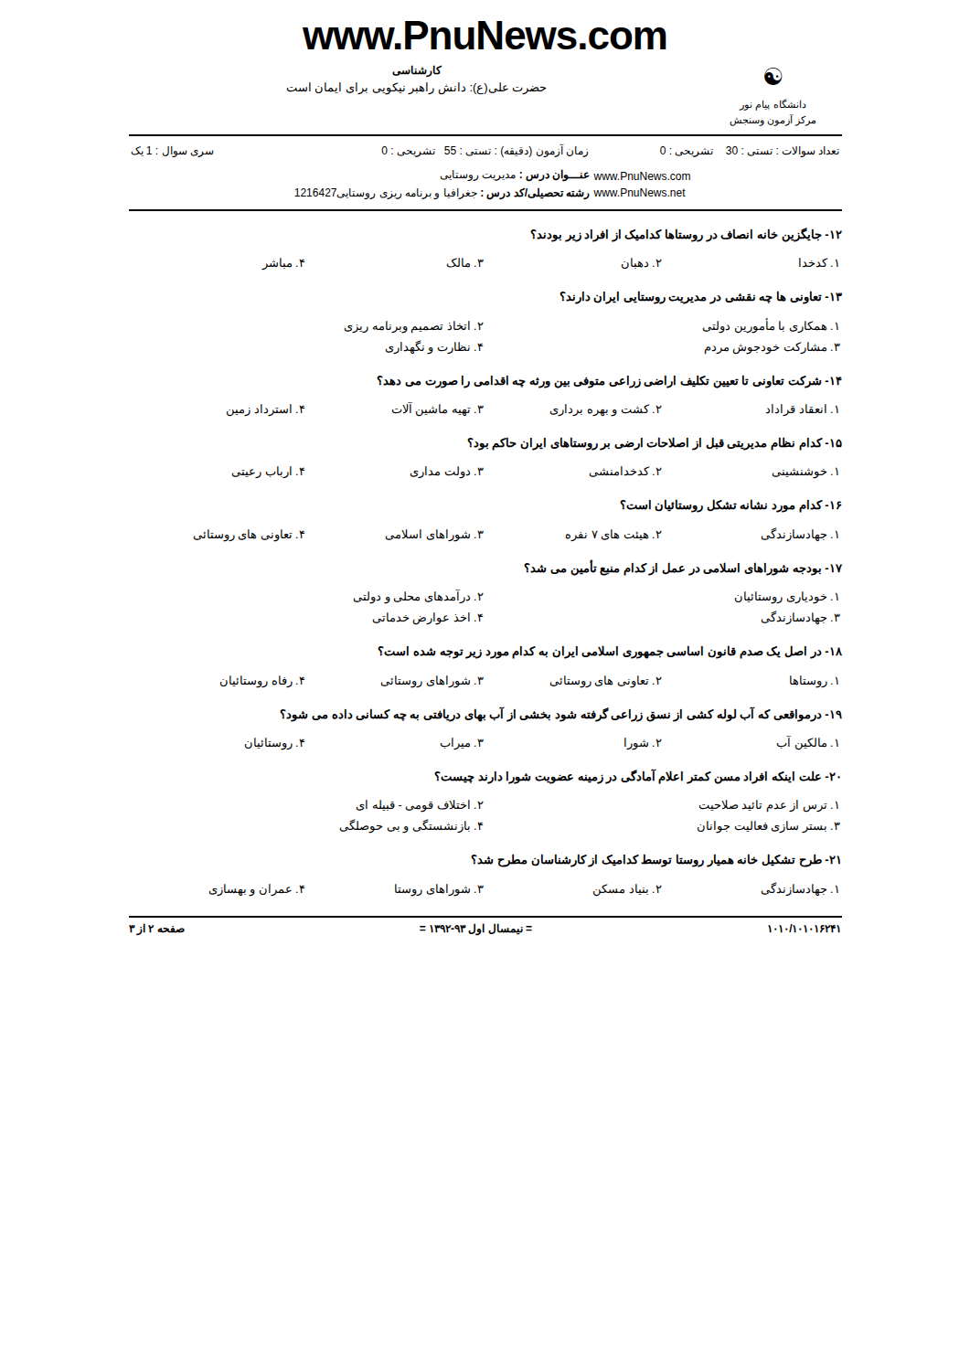www.PnuNews.com
☯
دانشگاه پیام نور
مرکز آزمون وسنجش
کارشناسی
حضرت علی(ع): دانش راهبر نیکویی برای ایمان است
| تعداد سوالات : تستی : 30 تشریحی : 0 | زمان آزمون (دقیقه) : تستی : 55 تشریحی : 0 | سری سوال : 1 یک |
| www.PnuNews.com www.PnuNews.net | عنـــوان درس : مدیریت روستایی رشته تحصیلی/کد درس : جغرافیا و برنامه ریزی روستایی 1216427 |
۱۲- جایگزین خانه انصاف در روستاها کدامیک از افراد زیر بودند؟
| ۱. کدخدا | ۲. دهبان | ۳. مالک | ۴. مباشر |
۱۳- تعاونی ها چه نقشی در مدیریت روستایی ایران دارند؟
| ۱. همکاری با مأمورین دولتی | ۲. اتخاذ تصمیم وبرنامه ریزی |
| ۳. مشارکت خودجوش مردم | ۴. نظارت و نگهداری |
۱۴- شرکت تعاونی تا تعیین تکلیف اراضی زراعی متوفی بین ورثه چه اقدامی را صورت می دهد؟
| ۱. انعقاد قراداد | ۲. کشت و بهره برداری | ۳. تهیه ماشین آلات | ۴. استرداد زمین |
۱۵- کدام نظام مدیریتی قبل از اصلاحات ارضی بر روستاهای ایران حاکم بود؟
| ۱. خوشنشینی | ۲. کدخدامنشی | ۳. دولت مداری | ۴. ارباب رعیتی |
۱۶- کدام مورد نشانه تشکل روستائیان است؟
| ۱. جهادسازندگی | ۲. هیئت های ۷ نفره | ۳. شوراهای اسلامی | ۴. تعاونی های روستائی |
۱۷- بودجه شوراهای اسلامی در عمل از کدام منبع تأمین می شد؟
| ۱. خودیاری روستائیان | ۲. درآمدهای محلی و دولتی |
| ۳. جهادسازندگی | ۴. اخذ عوارض خدماتی |
۱۸- در اصل یک صدم قانون اساسی جمهوری اسلامی ایران به کدام مورد زیر توجه شده است؟
| ۱. روستاها | ۲. تعاونی های روستائی | ۳. شوراهای روستائی | ۴. رفاه روستائیان |
۱۹- درمواقعی که آب لوله کشی از نسق زراعی گرفته شود بخشی از آب بهای دریافتی به چه کسانی داده می شود؟
| ۱. مالکین آب | ۲. شورا | ۳. میراب | ۴. روستائیان |
۲۰- علت اینکه افراد مسن کمتر اعلام آمادگی در زمینه عضویت شورا دارند چیست؟
| ۱. ترس از عدم تائید صلاحیت | ۲. اختلاف قومی - قبیله ای |
| ۳. بستر سازی فعالیت جوانان | ۴. بازنشستگی و بی حوصلگی |
۲۱- طرح تشکیل خانه همیار روستا توسط کدامیک از کارشناسان مطرح شد؟
| ۱. جهادسازندگی | ۲. بنیاد مسکن | ۳. شوراهای روستا | ۴. عمران و بهسازی |
۱۰۱۰/۱۰۱۰۱۶۲۴۱ = نیمسال اول ۹۳-۱۳۹۲ = صفحه ۲ از ۳